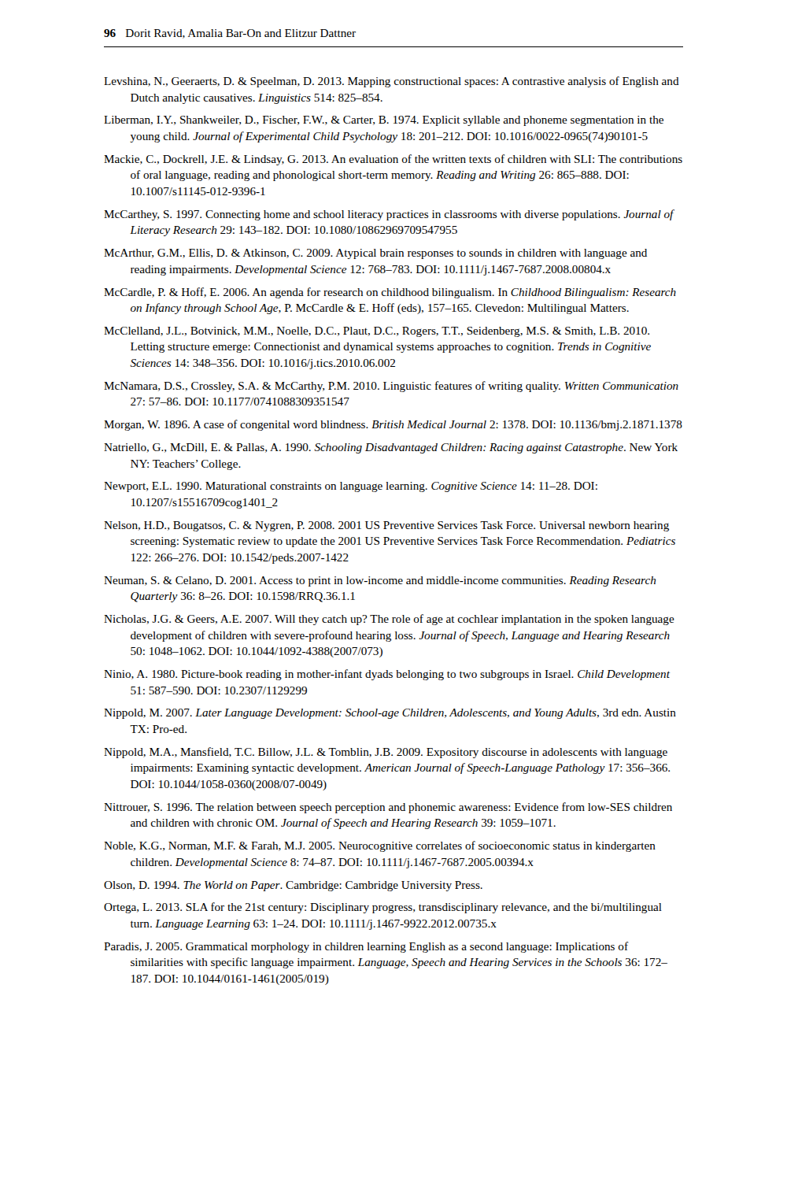96 Dorit Ravid, Amalia Bar-On and Elitzur Dattner
Levshina, N., Geeraerts, D. & Speelman, D. 2013. Mapping constructional spaces: A contrastive analysis of English and Dutch analytic causatives. Linguistics 514: 825–854.
Liberman, I.Y., Shankweiler, D., Fischer, F.W., & Carter, B. 1974. Explicit syllable and phoneme segmentation in the young child. Journal of Experimental Child Psychology 18: 201–212. DOI: 10.1016/0022-0965(74)90101-5
Mackie, C., Dockrell, J.E. & Lindsay, G. 2013. An evaluation of the written texts of children with SLI: The contributions of oral language, reading and phonological short-term memory. Reading and Writing 26: 865–888. DOI: 10.1007/s11145-012-9396-1
McCarthey, S. 1997. Connecting home and school literacy practices in classrooms with diverse populations. Journal of Literacy Research 29: 143–182. DOI: 10.1080/10862969709547955
McArthur, G.M., Ellis, D. & Atkinson, C. 2009. Atypical brain responses to sounds in children with language and reading impairments. Developmental Science 12: 768–783. DOI: 10.1111/j.1467-7687.2008.00804.x
McCardle, P. & Hoff, E. 2006. An agenda for research on childhood bilingualism. In Childhood Bilingualism: Research on Infancy through School Age, P. McCardle & E. Hoff (eds), 157–165. Clevedon: Multilingual Matters.
McClelland, J.L., Botvinick, M.M., Noelle, D.C., Plaut, D.C., Rogers, T.T., Seidenberg, M.S. & Smith, L.B. 2010. Letting structure emerge: Connectionist and dynamical systems approaches to cognition. Trends in Cognitive Sciences 14: 348–356. DOI: 10.1016/j.tics.2010.06.002
McNamara, D.S., Crossley, S.A. & McCarthy, P.M. 2010. Linguistic features of writing quality. Written Communication 27: 57–86. DOI: 10.1177/0741088309351547
Morgan, W. 1896. A case of congenital word blindness. British Medical Journal 2: 1378. DOI: 10.1136/bmj.2.1871.1378
Natriello, G., McDill, E. & Pallas, A. 1990. Schooling Disadvantaged Children: Racing against Catastrophe. New York NY: Teachers’ College.
Newport, E.L. 1990. Maturational constraints on language learning. Cognitive Science 14: 11–28. DOI: 10.1207/s15516709cog1401_2
Nelson, H.D., Bougatsos, C. & Nygren, P. 2008. 2001 US Preventive Services Task Force. Universal newborn hearing screening: Systematic review to update the 2001 US Preventive Services Task Force Recommendation. Pediatrics 122: 266–276. DOI: 10.1542/peds.2007-1422
Neuman, S. & Celano, D. 2001. Access to print in low-income and middle-income communities. Reading Research Quarterly 36: 8–26. DOI: 10.1598/RRQ.36.1.1
Nicholas, J.G. & Geers, A.E. 2007. Will they catch up? The role of age at cochlear implantation in the spoken language development of children with severe-profound hearing loss. Journal of Speech, Language and Hearing Research 50: 1048–1062. DOI: 10.1044/1092-4388(2007/073)
Ninio, A. 1980. Picture-book reading in mother-infant dyads belonging to two subgroups in Israel. Child Development 51: 587–590. DOI: 10.2307/1129299
Nippold, M. 2007. Later Language Development: School-age Children, Adolescents, and Young Adults, 3rd edn. Austin TX: Pro-ed.
Nippold, M.A., Mansfield, T.C. Billow, J.L. & Tomblin, J.B. 2009. Expository discourse in adolescents with language impairments: Examining syntactic development. American Journal of Speech-Language Pathology 17: 356–366. DOI: 10.1044/1058-0360(2008/07-0049)
Nittrouer, S. 1996. The relation between speech perception and phonemic awareness: Evidence from low-SES children and children with chronic OM. Journal of Speech and Hearing Research 39: 1059–1071.
Noble, K.G., Norman, M.F. & Farah, M.J. 2005. Neurocognitive correlates of socioeconomic status in kindergarten children. Developmental Science 8: 74–87. DOI: 10.1111/j.1467-7687.2005.00394.x
Olson, D. 1994. The World on Paper. Cambridge: Cambridge University Press.
Ortega, L. 2013. SLA for the 21st century: Disciplinary progress, transdisciplinary relevance, and the bi/multilingual turn. Language Learning 63: 1–24. DOI: 10.1111/j.1467-9922.2012.00735.x
Paradis, J. 2005. Grammatical morphology in children learning English as a second language: Implications of similarities with specific language impairment. Language, Speech and Hearing Services in the Schools 36: 172–187. DOI: 10.1044/0161-1461(2005/019)